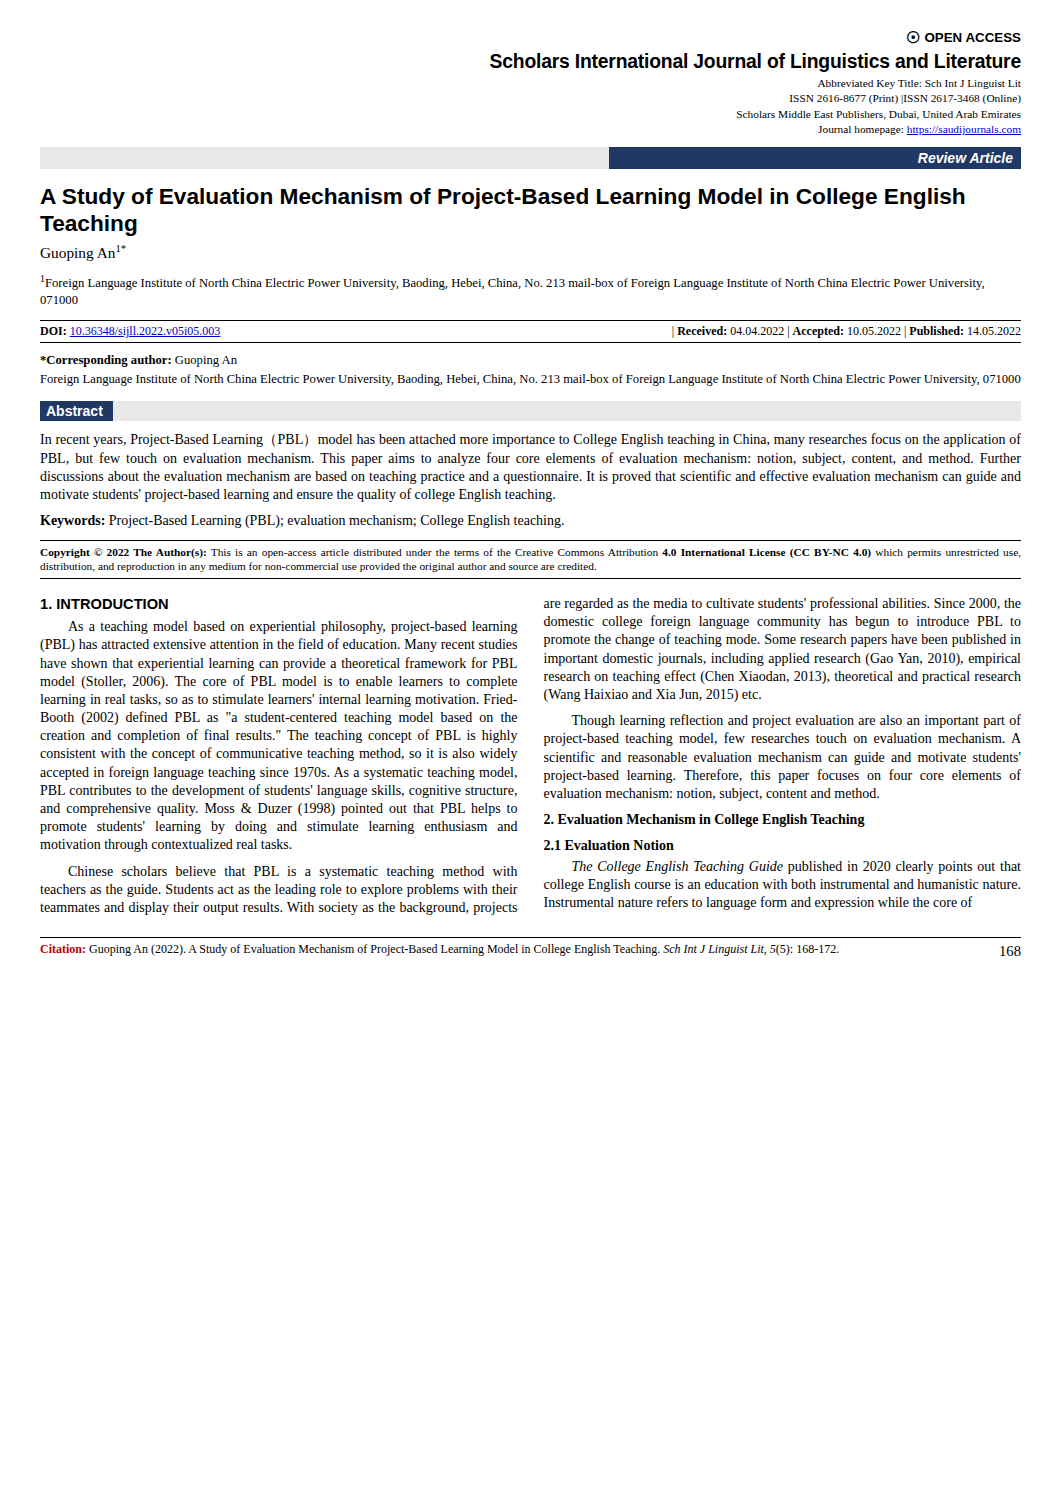☉OPEN ACCESS
Scholars International Journal of Linguistics and Literature
Abbreviated Key Title: Sch Int J Linguist Lit
ISSN 2616-8677 (Print) |ISSN 2617-3468 (Online)
Scholars Middle East Publishers, Dubai, United Arab Emirates
Journal homepage: https://saudijournals.com
Review Article
A Study of Evaluation Mechanism of Project-Based Learning Model in College English Teaching
Guoping An1*
1Foreign Language Institute of North China Electric Power University, Baoding, Hebei, China, No. 213 mail-box of Foreign Language Institute of North China Electric Power University, 071000
DOI: 10.36348/sijll.2022.v05i05.003
| Received: 04.04.2022 | Accepted: 10.05.2022 | Published: 14.05.2022
*Corresponding author: Guoping An
Foreign Language Institute of North China Electric Power University, Baoding, Hebei, China, No. 213 mail-box of Foreign Language Institute of North China Electric Power University, 071000
Abstract
In recent years, Project-Based Learning（PBL）model has been attached more importance to College English teaching in China, many researches focus on the application of PBL, but few touch on evaluation mechanism. This paper aims to analyze four core elements of evaluation mechanism: notion, subject, content, and method. Further discussions about the evaluation mechanism are based on teaching practice and a questionnaire. It is proved that scientific and effective evaluation mechanism can guide and motivate students' project-based learning and ensure the quality of college English teaching.
Keywords: Project-Based Learning (PBL); evaluation mechanism; College English teaching.
Copyright © 2022 The Author(s): This is an open-access article distributed under the terms of the Creative Commons Attribution 4.0 International License (CC BY-NC 4.0) which permits unrestricted use, distribution, and reproduction in any medium for non-commercial use provided the original author and source are credited.
1. INTRODUCTION
As a teaching model based on experiential philosophy, project-based learning (PBL) has attracted extensive attention in the field of education. Many recent studies have shown that experiential learning can provide a theoretical framework for PBL model (Stoller, 2006). The core of PBL model is to enable learners to complete learning in real tasks, so as to stimulate learners' internal learning motivation. Fried-Booth (2002) defined PBL as "a student-centered teaching model based on the creation and completion of final results." The teaching concept of PBL is highly consistent with the concept of communicative teaching method, so it is also widely accepted in foreign language teaching since 1970s. As a systematic teaching model, PBL contributes to the development of students' language skills, cognitive structure, and comprehensive quality. Moss & Duzer (1998) pointed out that PBL helps to promote students' learning by doing and stimulate learning enthusiasm and motivation through contextualized real tasks.
Chinese scholars believe that PBL is a systematic teaching method with teachers as the guide. Students act as the leading role to explore problems with their teammates and display their output results. With society as the background, projects are regarded as the media to cultivate students' professional abilities. Since 2000, the domestic college foreign language community has begun to introduce PBL to promote the change of teaching mode. Some research papers have been published in important domestic journals, including applied research (Gao Yan, 2010), empirical research on teaching effect (Chen Xiaodan, 2013), theoretical and practical research (Wang Haixiao and Xia Jun, 2015) etc.
Though learning reflection and project evaluation are also an important part of project-based teaching model, few researches touch on evaluation mechanism. A scientific and reasonable evaluation mechanism can guide and motivate students' project-based learning. Therefore, this paper focuses on four core elements of evaluation mechanism: notion, subject, content and method.
2. Evaluation Mechanism in College English Teaching
2.1 Evaluation Notion
The College English Teaching Guide published in 2020 clearly points out that college English course is an education with both instrumental and humanistic nature. Instrumental nature refers to language form and expression while the core of
Citation: Guoping An (2022). A Study of Evaluation Mechanism of Project-Based Learning Model in College English Teaching. Sch Int J Linguist Lit, 5(5): 168-172.
168